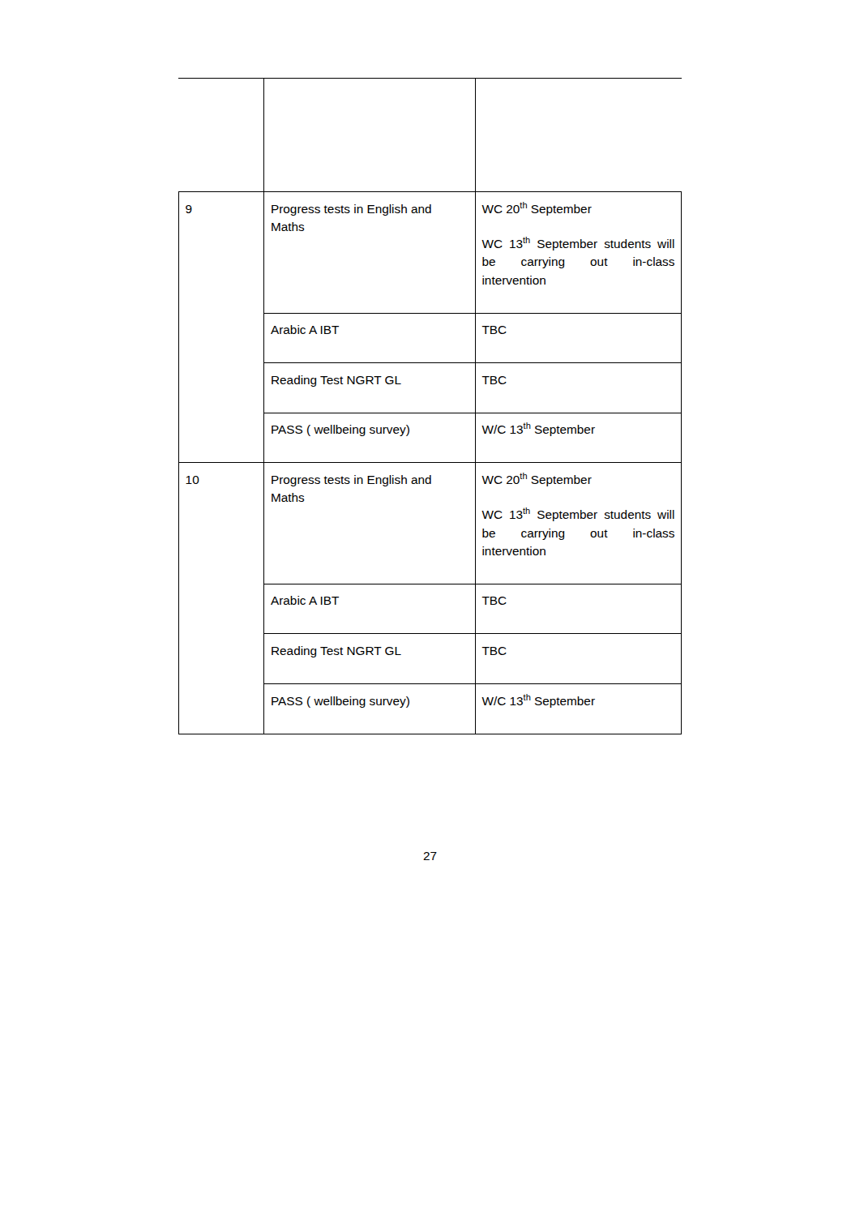| 9 | Progress tests in English and Maths | WC 20 th September WC 13 th September students will be carrying out in-class intervention |
| Arabic A IBT | TBC |
| Reading Test NGRT GL | TBC |
| PASS ( wellbeing survey) | W/C 13 th September |
| 10 | Progress tests in English and Maths | WC 20 th September WC 13 th September students will be carrying out in-class intervention |
| Arabic A IBT | TBC |
| Reading Test NGRT GL | TBC |
| PASS ( wellbeing survey) | W/C 13 th September |
27